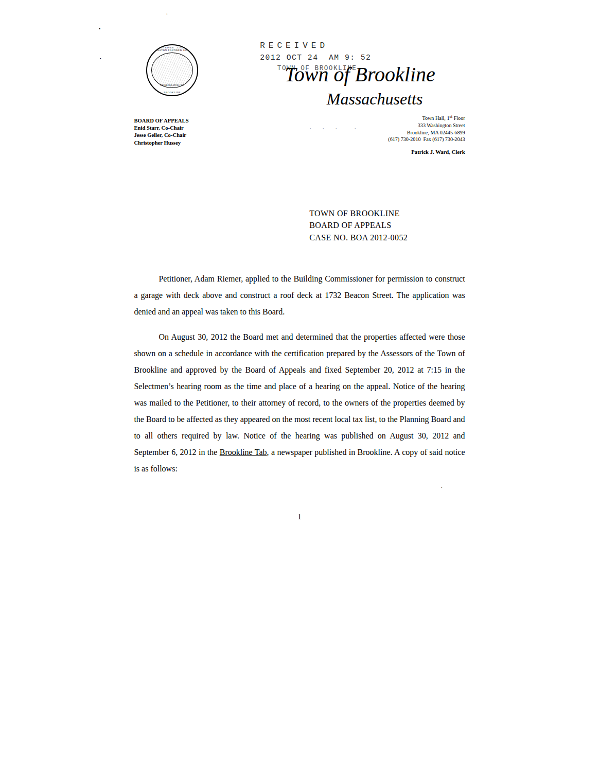.
.
.
MUDDY RIVER A PART OF BOSTON FOUNDED 1630
INCORPORATED 1705
BROOKLINE
R E C E I V E D
2012 OCT 24 AM 9: 52
TOWN OF BROOKLINE
Town of Brookline
Massachusetts
· · · ·
BOARD OF APPEALS
Enid Starr, Co-Chair
Jesse Geller, Co-Chair
Christopher Hussey
Town Hall, 1st Floor
333 Washington Street
Brookline, MA 02445-6899
(617) 730-2010 Fax (617) 730-2043
Patrick J. Ward, Clerk
TOWN OF BROOKLINE
BOARD OF APPEALS
CASE NO. BOA 2012-0052
Petitioner, Adam Riemer, applied to the Building Commissioner for permission to construct a garage with deck above and construct a roof deck at 1732 Beacon Street. The application was denied and an appeal was taken to this Board.
On August 30, 2012 the Board met and determined that the properties affected were those shown on a schedule in accordance with the certification prepared by the Assessors of the Town of Brookline and approved by the Board of Appeals and fixed September 20, 2012 at 7:15 in the Selectmen’s hearing room as the time and place of a hearing on the appeal. Notice of the hearing was mailed to the Petitioner, to their attorney of record, to the owners of the properties deemed by the Board to be affected as they appeared on the most recent local tax list, to the Planning Board and to all others required by law. Notice of the hearing was published on August 30, 2012 and September 6, 2012 in the Brookline Tab, a newspaper published in Brookline. A copy of said notice is as follows:
·
1